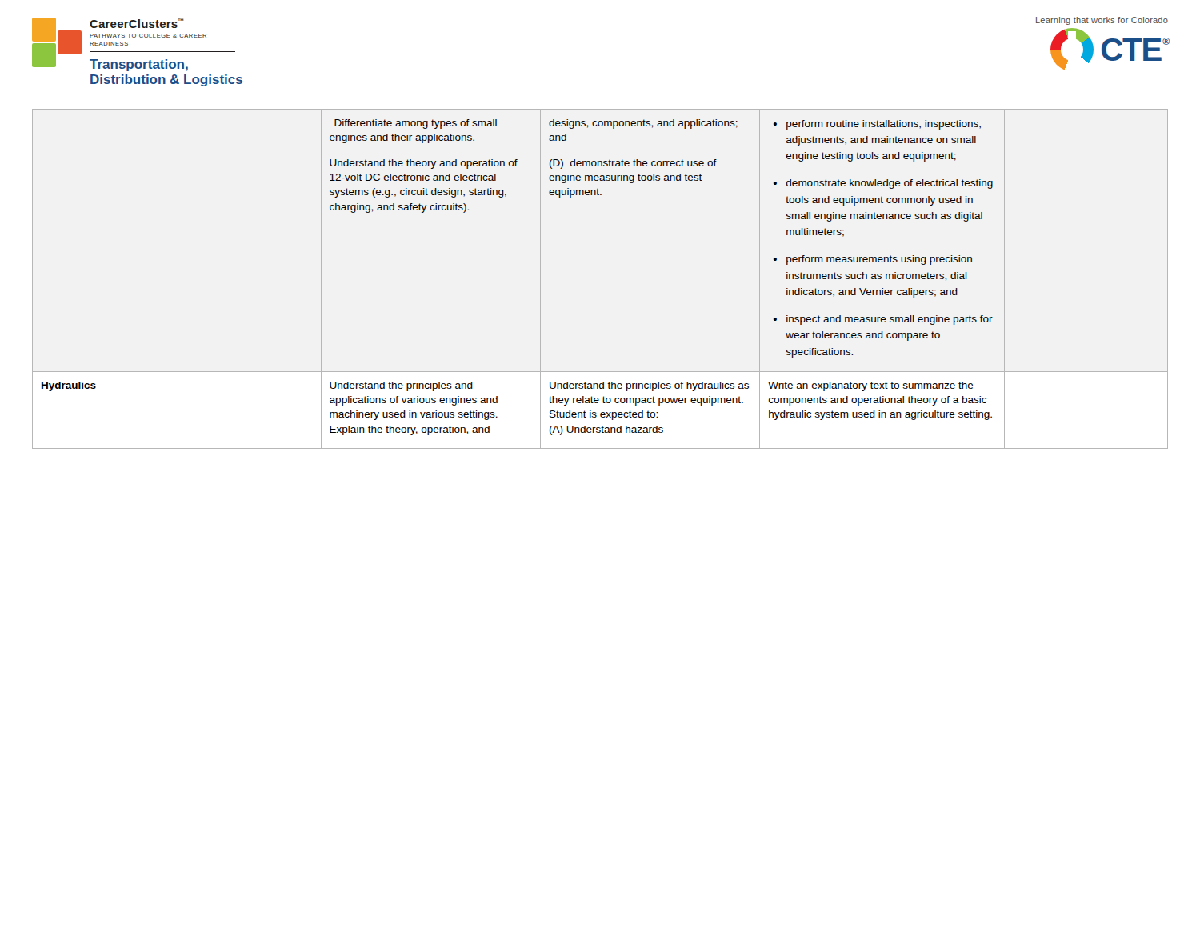CareerClusters™
PATHWAYS TO COLLEGE & CAREER READINESS
Transportation,
Distribution & Logistics
Learning that works for Colorado
CTE®
| | | Differentiate among types of small engines and their applications. Understand the theory and operation of 12-volt DC electronic and electrical systems (e.g., circuit design, starting, charging, and safety circuits). | designs, components, and applications; and (D) demonstrate the correct use of engine measuring tools and test equipment. | perform routine installations, inspections, adjustments, and maintenance on small engine testing tools and equipment; demonstrate knowledge of electrical testing tools and equipment commonly used in small engine maintenance such as digital multimeters; perform measurements using precision instruments such as micrometers, dial indicators, and Vernier calipers; and inspect and measure small engine parts for wear tolerances and compare to specifications. | |
| Hydraulics | | Understand the principles and applications of various engines and machinery used in various settings. Explain the theory, operation, and | Understand the principles of hydraulics as they relate to compact power equipment. Student is expected to: (A) Understand hazards | Write an explanatory text to summarize the components and operational theory of a basic hydraulic system used in an agriculture setting. | |